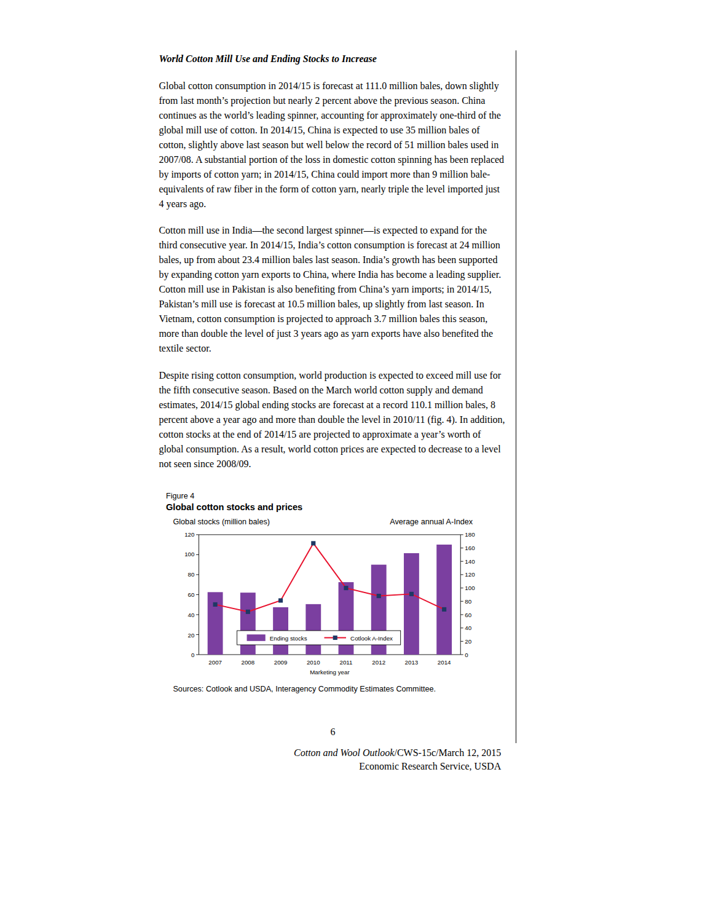World Cotton Mill Use and Ending Stocks to Increase
Global cotton consumption in 2014/15 is forecast at 111.0 million bales, down slightly from last month’s projection but nearly 2 percent above the previous season. China continues as the world’s leading spinner, accounting for approximately one-third of the global mill use of cotton. In 2014/15, China is expected to use 35 million bales of cotton, slightly above last season but well below the record of 51 million bales used in 2007/08. A substantial portion of the loss in domestic cotton spinning has been replaced by imports of cotton yarn; in 2014/15, China could import more than 9 million bale-equivalents of raw fiber in the form of cotton yarn, nearly triple the level imported just 4 years ago.
Cotton mill use in India—the second largest spinner—is expected to expand for the third consecutive year. In 2014/15, India’s cotton consumption is forecast at 24 million bales, up from about 23.4 million bales last season. India’s growth has been supported by expanding cotton yarn exports to China, where India has become a leading supplier. Cotton mill use in Pakistan is also benefiting from China’s yarn imports; in 2014/15, Pakistan’s mill use is forecast at 10.5 million bales, up slightly from last season. In Vietnam, cotton consumption is projected to approach 3.7 million bales this season, more than double the level of just 3 years ago as yarn exports have also benefited the textile sector.
Despite rising cotton consumption, world production is expected to exceed mill use for the fifth consecutive season. Based on the March world cotton supply and demand estimates, 2014/15 global ending stocks are forecast at a record 110.1 million bales, 8 percent above a year ago and more than double the level in 2010/11 (fig. 4). In addition, cotton stocks at the end of 2014/15 are projected to approximate a year’s worth of global consumption. As a result, world cotton prices are expected to decrease to a level not seen since 2008/09.
Figure 4
Global cotton stocks and prices
Global stocks (million bales) Average annual A-Index
120 100 80 60 40 20 0 180 160 140 120 100 80 60 40 20 0 Ending stocks Cotlook A-Index 2007 2008 2009 2010 2011 2012 2013 2014 Marketing year
Sources: Cotlook and USDA, Interagency Commodity Estimates Committee.
6
Cotton and Wool Outlook/CWS-15c/March 12, 2015
Economic Research Service, USDA